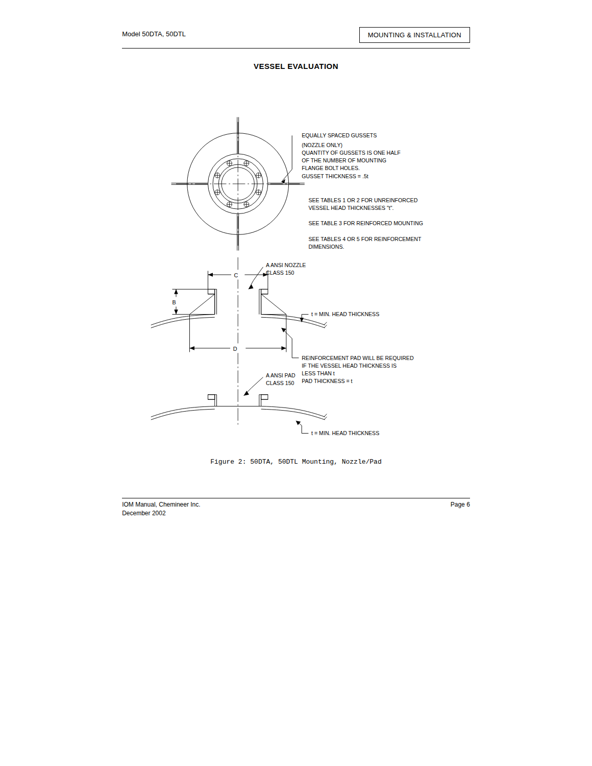Model 50DTA, 50DTL
MOUNTING & INSTALLATION
VESSEL EVALUATION
EQUALLY SPACED GUSSETS (NOZZLE ONLY) QUANTITY OF GUSSETS IS ONE HALF OF THE NUMBER OF MOUNTING FLANGE BOLT HOLES. GUSSET THICKNESS = .5t SEE TABLES 1 OR 2 FOR UNREINFORCED VESSEL HEAD THICKNESSES "t". SEE TABLE 3 FOR REINFORCED MOUNTING SEE TABLES 4 OR 5 FOR REINFORCEMENT DIMENSIONS. C B D A ANSI NOZZLE CLASS 150 t = MIN. HEAD THICKNESS REINFORCEMENT PAD WILL BE REQUIRED IF THE VESSEL HEAD THICKNESS IS LESS THAN t PAD THICKNESS = t A ANSI PAD CLASS 150 t = MIN. HEAD THICKNESS
Figure 2: 50DTA, 50DTL Mounting, Nozzle/Pad
IOM Manual, Chemineer Inc.
December 2002
Page 6